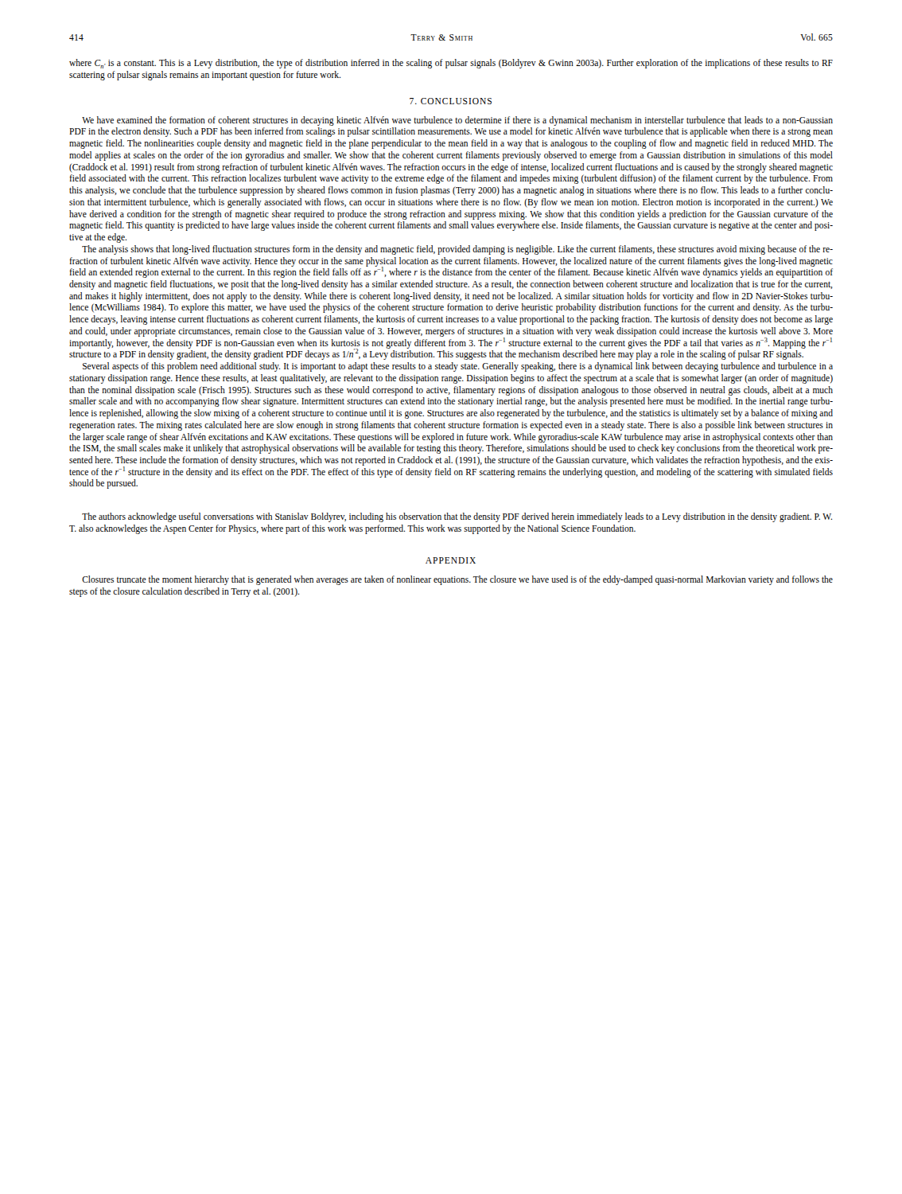414 Terry & Smith Vol. 665
where Cn′ is a constant. This is a Levy distribution, the type of distribution inferred in the scaling of pulsar signals (Boldyrev & Gwinn 2003a). Further exploration of the implications of these results to RF scattering of pulsar signals remains an important question for future work.
7. CONCLUSIONS
We have examined the formation of coherent structures in decaying kinetic Alfvén wave turbulence to determine if there is a dynamical mechanism in interstellar turbulence that leads to a non-Gaussian PDF in the electron density. Such a PDF has been inferred from scalings in pulsar scintillation measurements. We use a model for kinetic Alfvén wave turbulence that is applicable when there is a strong mean magnetic field. The nonlinearities couple density and magnetic field in the plane perpendicular to the mean field in a way that is analogous to the coupling of flow and magnetic field in reduced MHD. The model applies at scales on the order of the ion gyroradius and smaller. We show that the coherent current filaments previously observed to emerge from a Gaussian distribution in simulations of this model (Craddock et al. 1991) result from strong refraction of turbulent kinetic Alfvén waves. The refraction occurs in the edge of intense, localized current fluctuations and is caused by the strongly sheared magnetic field associated with the current. This refraction localizes turbulent wave activity to the extreme edge of the filament and impedes mixing (turbulent diffusion) of the filament current by the turbulence. From this analysis, we conclude that the turbulence suppression by sheared flows common in fusion plasmas (Terry 2000) has a magnetic analog in situations where there is no flow. This leads to a further conclusion that intermittent turbulence, which is generally associated with flows, can occur in situations where there is no flow. (By flow we mean ion motion. Electron motion is incorporated in the current.) We have derived a condition for the strength of magnetic shear required to produce the strong refraction and suppress mixing. We show that this condition yields a prediction for the Gaussian curvature of the magnetic field. This quantity is predicted to have large values inside the coherent current filaments and small values everywhere else. Inside filaments, the Gaussian curvature is negative at the center and positive at the edge.
The analysis shows that long-lived fluctuation structures form in the density and magnetic field, provided damping is negligible. Like the current filaments, these structures avoid mixing because of the refraction of turbulent kinetic Alfvén wave activity. Hence they occur in the same physical location as the current filaments. However, the localized nature of the current filaments gives the long-lived magnetic field an extended region external to the current. In this region the field falls off as r−1, where r is the distance from the center of the filament. Because kinetic Alfvén wave dynamics yields an equipartition of density and magnetic field fluctuations, we posit that the long-lived density has a similar extended structure. As a result, the connection between coherent structure and localization that is true for the current, and makes it highly intermittent, does not apply to the density. While there is coherent long-lived density, it need not be localized. A similar situation holds for vorticity and flow in 2D Navier-Stokes turbulence (McWilliams 1984). To explore this matter, we have used the physics of the coherent structure formation to derive heuristic probability distribution functions for the current and density. As the turbulence decays, leaving intense current fluctuations as coherent current filaments, the kurtosis of current increases to a value proportional to the packing fraction. The kurtosis of density does not become as large and could, under appropriate circumstances, remain close to the Gaussian value of 3. However, mergers of structures in a situation with very weak dissipation could increase the kurtosis well above 3. More importantly, however, the density PDF is non-Gaussian even when its kurtosis is not greatly different from 3. The r−1 structure external to the current gives the PDF a tail that varies as n−3. Mapping the r−1 structure to a PDF in density gradient, the density gradient PDF decays as 1/n′2, a Levy distribution. This suggests that the mechanism described here may play a role in the scaling of pulsar RF signals.
Several aspects of this problem need additional study. It is important to adapt these results to a steady state. Generally speaking, there is a dynamical link between decaying turbulence and turbulence in a stationary dissipation range. Hence these results, at least qualitatively, are relevant to the dissipation range. Dissipation begins to affect the spectrum at a scale that is somewhat larger (an order of magnitude) than the nominal dissipation scale (Frisch 1995). Structures such as these would correspond to active, filamentary regions of dissipation analogous to those observed in neutral gas clouds, albeit at a much smaller scale and with no accompanying flow shear signature. Intermittent structures can extend into the stationary inertial range, but the analysis presented here must be modified. In the inertial range turbulence is replenished, allowing the slow mixing of a coherent structure to continue until it is gone. Structures are also regenerated by the turbulence, and the statistics is ultimately set by a balance of mixing and regeneration rates. The mixing rates calculated here are slow enough in strong filaments that coherent structure formation is expected even in a steady state. There is also a possible link between structures in the larger scale range of shear Alfvén excitations and KAW excitations. These questions will be explored in future work. While gyroradius-scale KAW turbulence may arise in astrophysical contexts other than the ISM, the small scales make it unlikely that astrophysical observations will be available for testing this theory. Therefore, simulations should be used to check key conclusions from the theoretical work presented here. These include the formation of density structures, which was not reported in Craddock et al. (1991), the structure of the Gaussian curvature, which validates the refraction hypothesis, and the existence of the r−1 structure in the density and its effect on the PDF. The effect of this type of density field on RF scattering remains the underlying question, and modeling of the scattering with simulated fields should be pursued.
The authors acknowledge useful conversations with Stanislav Boldyrev, including his observation that the density PDF derived herein immediately leads to a Levy distribution in the density gradient. P. W. T. also acknowledges the Aspen Center for Physics, where part of this work was performed. This work was supported by the National Science Foundation.
APPENDIX
Closures truncate the moment hierarchy that is generated when averages are taken of nonlinear equations. The closure we have used is of the eddy-damped quasi-normal Markovian variety and follows the steps of the closure calculation described in Terry et al. (2001).